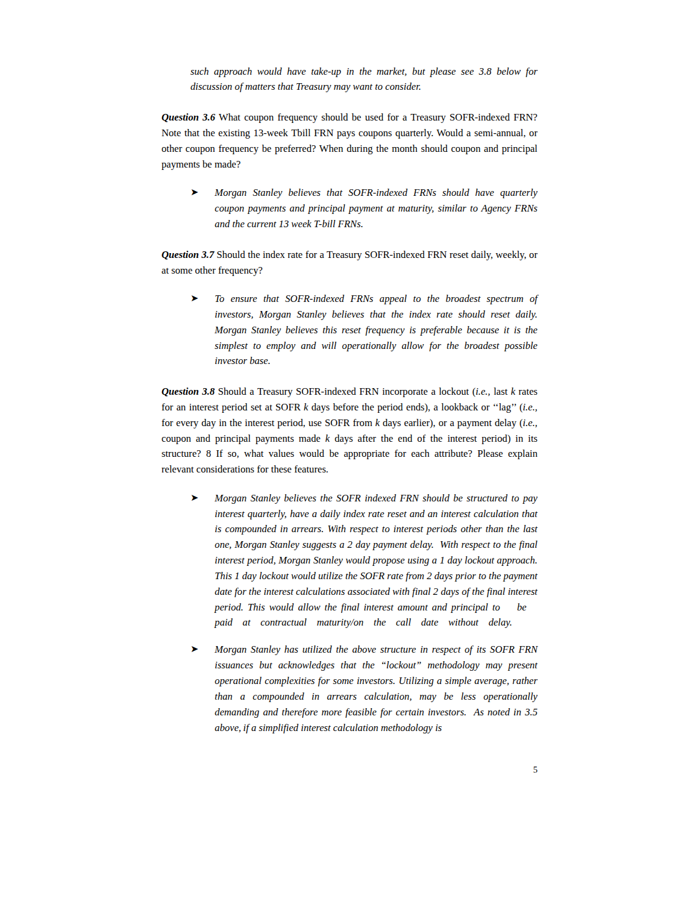such approach would have take-up in the market, but please see 3.8 below for discussion of matters that Treasury may want to consider.
Question 3.6 What coupon frequency should be used for a Treasury SOFR-indexed FRN? Note that the existing 13-week Tbill FRN pays coupons quarterly. Would a semi-annual, or other coupon frequency be preferred? When during the month should coupon and principal payments be made?
Morgan Stanley believes that SOFR-indexed FRNs should have quarterly coupon payments and principal payment at maturity, similar to Agency FRNs and the current 13 week T-bill FRNs.
Question 3.7 Should the index rate for a Treasury SOFR-indexed FRN reset daily, weekly, or at some other frequency?
To ensure that SOFR-indexed FRNs appeal to the broadest spectrum of investors, Morgan Stanley believes that the index rate should reset daily. Morgan Stanley believes this reset frequency is preferable because it is the simplest to employ and will operationally allow for the broadest possible investor base.
Question 3.8 Should a Treasury SOFR-indexed FRN incorporate a lockout (i.e., last k rates for an interest period set at SOFR k days before the period ends), a lookback or ‘‘lag’’ (i.e., for every day in the interest period, use SOFR from k days earlier), or a payment delay (i.e., coupon and principal payments made k days after the end of the interest period) in its structure? 8 If so, what values would be appropriate for each attribute? Please explain relevant considerations for these features.
Morgan Stanley believes the SOFR indexed FRN should be structured to pay interest quarterly, have a daily index rate reset and an interest calculation that is compounded in arrears. With respect to interest periods other than the last one, Morgan Stanley suggests a 2 day payment delay. With respect to the final interest period, Morgan Stanley would propose using a 1 day lockout approach. This 1 day lockout would utilize the SOFR rate from 2 days prior to the payment date for the interest calculations associated with final 2 days of the final interest period. This would allow the final interest amount and principal to be paid at contractual maturity/on the call date without delay.
Morgan Stanley has utilized the above structure in respect of its SOFR FRN issuances but acknowledges that the “lockout” methodology may present operational complexities for some investors. Utilizing a simple average, rather than a compounded in arrears calculation, may be less operationally demanding and therefore more feasible for certain investors. As noted in 3.5 above, if a simplified interest calculation methodology is
5